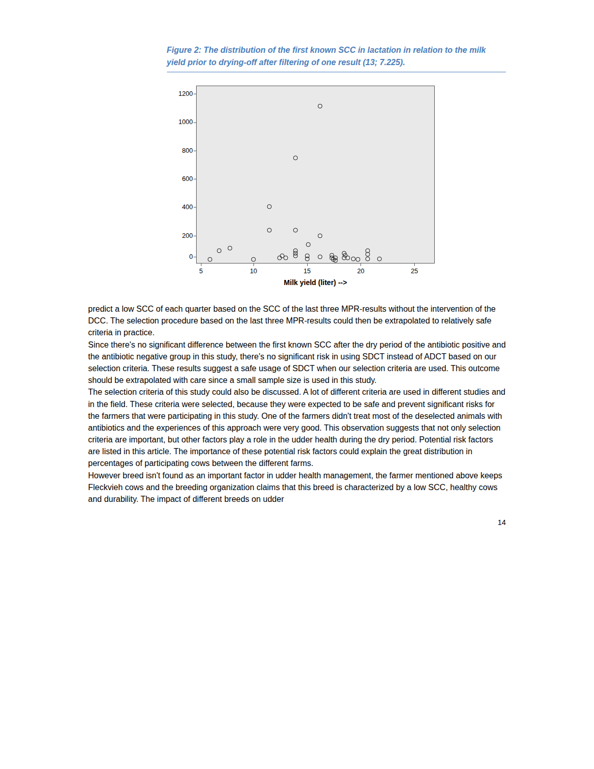Figure 2: The distribution of the first known SCC in lactation in relation to the milk yield prior to drying-off after filtering of one result (13; 7.225).
SCC [MPR + 1] (x 100.000 cells/ml) -->
1200 1000 800 600 400 200 0
5 10 15 20 25
Milk yield (liter) -->
predict a low SCC of each quarter based on the SCC of the last three MPR-results without the intervention of the DCC. The selection procedure based on the last three MPR-results could then be extrapolated to relatively safe criteria in practice.
Since there's no significant difference between the first known SCC after the dry period of the antibiotic positive and the antibiotic negative group in this study, there's no significant risk in using SDCT instead of ADCT based on our selection criteria. These results suggest a safe usage of SDCT when our selection criteria are used. This outcome should be extrapolated with care since a small sample size is used in this study.
The selection criteria of this study could also be discussed. A lot of different criteria are used in different studies and in the field. These criteria were selected, because they were expected to be safe and prevent significant risks for the farmers that were participating in this study. One of the farmers didn't treat most of the deselected animals with antibiotics and the experiences of this approach were very good. This observation suggests that not only selection criteria are important, but other factors play a role in the udder health during the dry period. Potential risk factors are listed in this article. The importance of these potential risk factors could explain the great distribution in percentages of participating cows between the different farms.
However breed isn't found as an important factor in udder health management, the farmer mentioned above keeps Fleckvieh cows and the breeding organization claims that this breed is characterized by a low SCC, healthy cows and durability. The impact of different breeds on udder
14